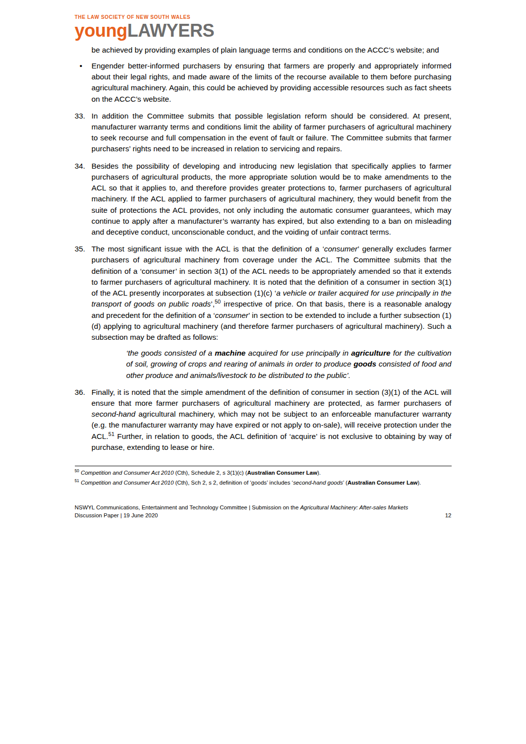The Law Society of New South Wales
young LAWYERS
be achieved by providing examples of plain language terms and conditions on the ACCC’s website; and
Engender better-informed purchasers by ensuring that farmers are properly and appropriately informed about their legal rights, and made aware of the limits of the recourse available to them before purchasing agricultural machinery. Again, this could be achieved by providing accessible resources such as fact sheets on the ACCC’s website.
In addition the Committee submits that possible legislation reform should be considered. At present, manufacturer warranty terms and conditions limit the ability of farmer purchasers of agricultural machinery to seek recourse and full compensation in the event of fault or failure. The Committee submits that farmer purchasers’ rights need to be increased in relation to servicing and repairs.
Besides the possibility of developing and introducing new legislation that specifically applies to farmer purchasers of agricultural products, the more appropriate solution would be to make amendments to the ACL so that it applies to, and therefore provides greater protections to, farmer purchasers of agricultural machinery. If the ACL applied to farmer purchasers of agricultural machinery, they would benefit from the suite of protections the ACL provides, not only including the automatic consumer guarantees, which may continue to apply after a manufacturer’s warranty has expired, but also extending to a ban on misleading and deceptive conduct, unconscionable conduct, and the voiding of unfair contract terms.
The most significant issue with the ACL is that the definition of a ‘consumer’ generally excludes farmer purchasers of agricultural machinery from coverage under the ACL. The Committee submits that the definition of a ‘consumer’ in section 3(1) of the ACL needs to be appropriately amended so that it extends to farmer purchasers of agricultural machinery. It is noted that the definition of a consumer in section 3(1) of the ACL presently incorporates at subsection (1)(c) ‘a vehicle or trailer acquired for use principally in the transport of goods on public roads’,50 irrespective of price. On that basis, there is a reasonable analogy and precedent for the definition of a ‘consumer’ in section to be extended to include a further subsection (1)(d) applying to agricultural machinery (and therefore farmer purchasers of agricultural machinery). Such a subsection may be drafted as follows:
‘the goods consisted of a machine acquired for use principally in agriculture for the cultivation of soil, growing of crops and rearing of animals in order to produce goods consisted of food and other produce and animals/livestock to be distributed to the public’.
Finally, it is noted that the simple amendment of the definition of consumer in section (3)(1) of the ACL will ensure that more farmer purchasers of agricultural machinery are protected, as farmer purchasers of second-hand agricultural machinery, which may not be subject to an enforceable manufacturer warranty (e.g. the manufacturer warranty may have expired or not apply to on-sale), will receive protection under the ACL.51 Further, in relation to goods, the ACL definition of ‘acquire’ is not exclusive to obtaining by way of purchase, extending to lease or hire.
50 Competition and Consumer Act 2010 (Cth), Schedule 2, s 3(1)(c) (Australian Consumer Law).
51 Competition and Consumer Act 2010 (Cth), Sch 2, s 2, definition of ‘goods’ includes ‘second-hand goods’ (Australian Consumer Law).
NSWYL Communications, Entertainment and Technology Committee | Submission on the Agricultural Machinery: After-sales Markets
Discussion Paper | 19 June 2020 12